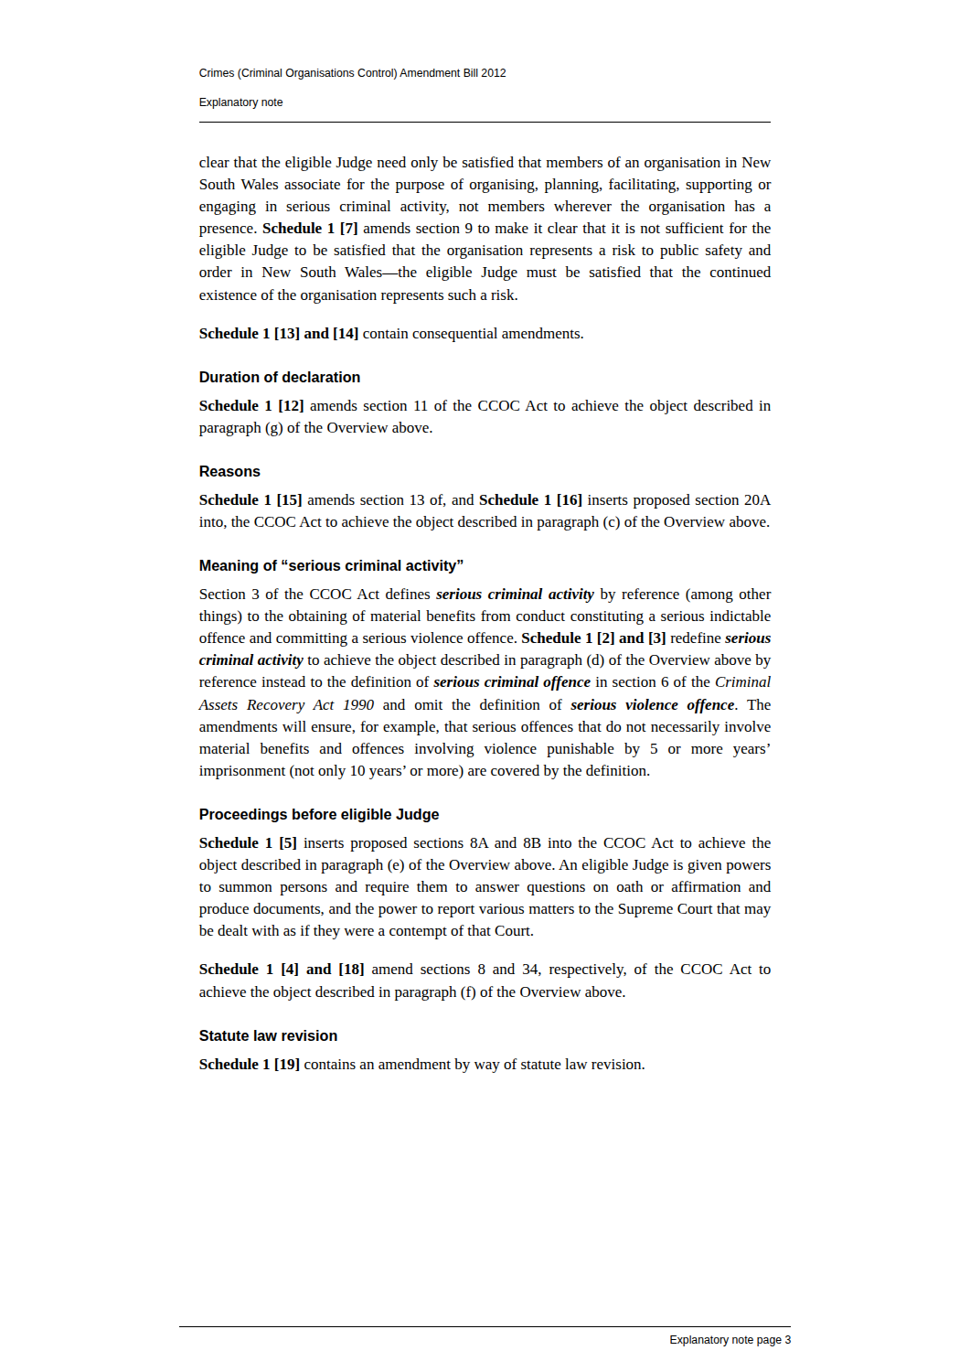Crimes (Criminal Organisations Control) Amendment Bill 2012
Explanatory note
clear that the eligible Judge need only be satisfied that members of an organisation in New South Wales associate for the purpose of organising, planning, facilitating, supporting or engaging in serious criminal activity, not members wherever the organisation has a presence. Schedule 1 [7] amends section 9 to make it clear that it is not sufficient for the eligible Judge to be satisfied that the organisation represents a risk to public safety and order in New South Wales—the eligible Judge must be satisfied that the continued existence of the organisation represents such a risk.
Schedule 1 [13] and [14] contain consequential amendments.
Duration of declaration
Schedule 1 [12] amends section 11 of the CCOC Act to achieve the object described in paragraph (g) of the Overview above.
Reasons
Schedule 1 [15] amends section 13 of, and Schedule 1 [16] inserts proposed section 20A into, the CCOC Act to achieve the object described in paragraph (c) of the Overview above.
Meaning of “serious criminal activity”
Section 3 of the CCOC Act defines serious criminal activity by reference (among other things) to the obtaining of material benefits from conduct constituting a serious indictable offence and committing a serious violence offence. Schedule 1 [2] and [3] redefine serious criminal activity to achieve the object described in paragraph (d) of the Overview above by reference instead to the definition of serious criminal offence in section 6 of the Criminal Assets Recovery Act 1990 and omit the definition of serious violence offence. The amendments will ensure, for example, that serious offences that do not necessarily involve material benefits and offences involving violence punishable by 5 or more years’ imprisonment (not only 10 years’ or more) are covered by the definition.
Proceedings before eligible Judge
Schedule 1 [5] inserts proposed sections 8A and 8B into the CCOC Act to achieve the object described in paragraph (e) of the Overview above. An eligible Judge is given powers to summon persons and require them to answer questions on oath or affirmation and produce documents, and the power to report various matters to the Supreme Court that may be dealt with as if they were a contempt of that Court.
Schedule 1 [4] and [18] amend sections 8 and 34, respectively, of the CCOC Act to achieve the object described in paragraph (f) of the Overview above.
Statute law revision
Schedule 1 [19] contains an amendment by way of statute law revision.
Explanatory note page 3